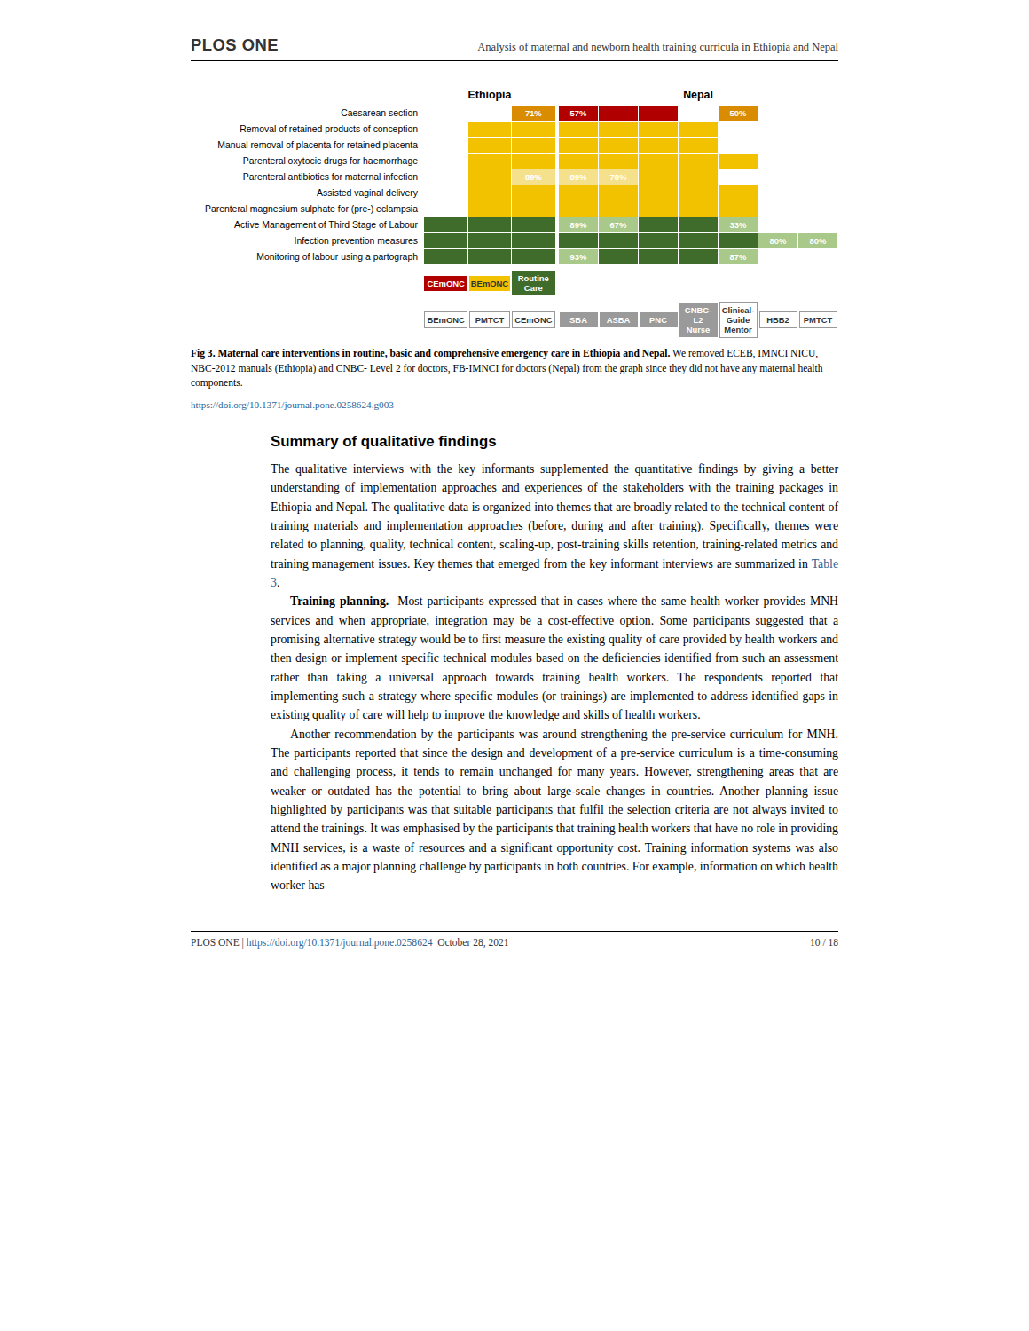PLOS ONE
Analysis of maternal and newborn health training curricula in Ethiopia and Nepal
| | Ethiopia | | Nepal |
| Caesarean section | | | 71% | | 57% | | | | 50% | | |
| Removal of retained products of conception | | | | | | | | | | | |
| Manual removal of placenta for retained placenta | | | | | | | | | | | |
| Parenteral oxytocic drugs for haemorrhage | | | | | | | | | | | |
| Parenteral antibiotics for maternal infection | | | 89% | | 89% | 78% | | | | | |
| Assisted vaginal delivery | | | | | | | | | | | |
| Parenteral magnesium sulphate for (pre-) eclampsia | | | | | | | | | | | |
| Active Management of Third Stage of Labour | | | | | 89% | 67% | | | 33% | | |
| Infection prevention measures | | | | | | | | | | 80% | 80% |
| Monitoring of labour using a partograph | | | | | 93% | | | | 87% | | |
| | CEmONC | BEmONC | Routine Care | | | | | | | | |
| | BEmONC | PMTCT | CEmONC | | SBA | ASBA | PNC | CNBC-L2 Nurse | Clinical-Guide Mentor | HBB2 | PMTCT |
Fig 3. Maternal care interventions in routine, basic and comprehensive emergency care in Ethiopia and Nepal. We removed ECEB, IMNCI NICU, NBC-2012 manuals (Ethiopia) and CNBC- Level 2 for doctors, FB-IMNCI for doctors (Nepal) from the graph since they did not have any maternal health components.
https://doi.org/10.1371/journal.pone.0258624.g003
Summary of qualitative findings
The qualitative interviews with the key informants supplemented the quantitative findings by giving a better understanding of implementation approaches and experiences of the stakeholders with the training packages in Ethiopia and Nepal. The qualitative data is organized into themes that are broadly related to the technical content of training materials and implementation approaches (before, during and after training). Specifically, themes were related to planning, quality, technical content, scaling-up, post-training skills retention, training-related metrics and training management issues. Key themes that emerged from the key informant interviews are summarized in Table 3.
Training planning. Most participants expressed that in cases where the same health worker provides MNH services and when appropriate, integration may be a cost-effective option. Some participants suggested that a promising alternative strategy would be to first measure the existing quality of care provided by health workers and then design or implement specific technical modules based on the deficiencies identified from such an assessment rather than taking a universal approach towards training health workers. The respondents reported that implementing such a strategy where specific modules (or trainings) are implemented to address identified gaps in existing quality of care will help to improve the knowledge and skills of health workers.
Another recommendation by the participants was around strengthening the pre-service curriculum for MNH. The participants reported that since the design and development of a pre-service curriculum is a time-consuming and challenging process, it tends to remain unchanged for many years. However, strengthening areas that are weaker or outdated has the potential to bring about large-scale changes in countries. Another planning issue highlighted by participants was that suitable participants that fulfil the selection criteria are not always invited to attend the trainings. It was emphasised by the participants that training health workers that have no role in providing MNH services, is a waste of resources and a significant opportunity cost. Training information systems was also identified as a major planning challenge by participants in both countries. For example, information on which health worker has
PLOS ONE | https://doi.org/10.1371/journal.pone.0258624 October 28, 2021
10 / 18